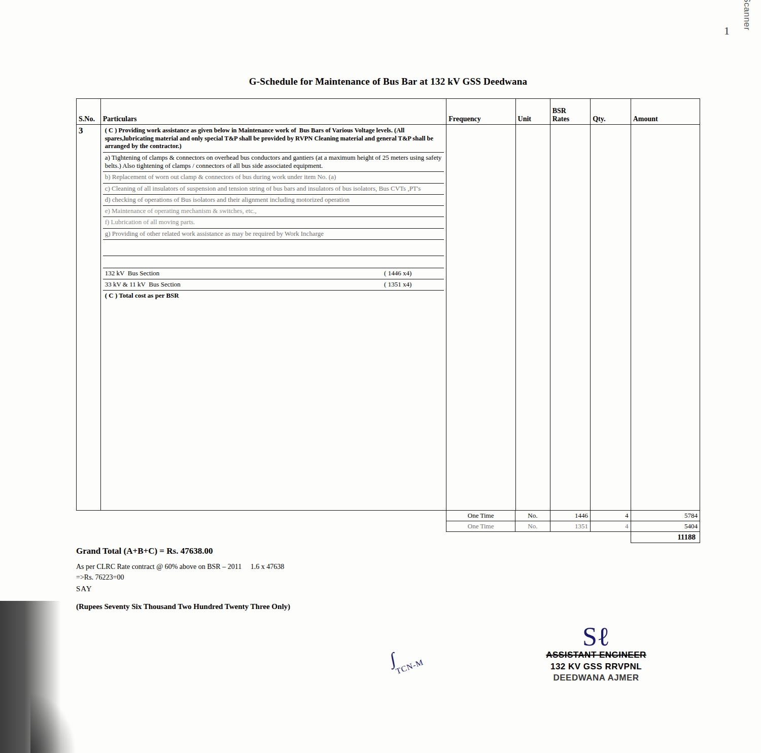1
Scanned by CamScanner
G-Schedule for Maintenance of Bus Bar at 132 kV GSS Deedwana
| S.No. | Particulars | Frequency | Unit | BSR Rates | Qty. | Amount |
| --- | --- | --- | --- | --- | --- | --- |
| 3 | ( C ) Providing work assistance as given below in Maintenance work of Bus Bars of Various Voltage levels. (All spares,lubricating material and only special T&P shall be provided by RVPN Cleaning material and general T&P shall be arranged by the contractor.) a) Tightening of clamps & connectors on overhead bus conductors and gantiers (at a maximum height of 25 meters using safety belts.) Also tightening of clamps / connectors of all bus side associated equipment. b) Replacement of worn out clamp & connectors of bus during work under item No. (a) c) Cleaning of all insulators of suspension and tension string of bus bars and insulators of bus isolators, Bus CVTs ,PT's d) checking of operations of Bus isolators and their alignment including motorized operation e) Maintenance of operating mechanism & switches, etc., f) Lubrication of all moving parts. g) Providing of other related work assistance as may be required by Work Incharge 132 kV Bus Section ( 1446 x4) 33 kV & 11 kV Bus Section ( 1351 x4) ( C ) Total cost as per BSR | | | | | |
| | | One Time | No. | 1446 | 4 | 5784 |
| | | One Time | No. | 1351 | 4 | 5404 |
| | | | | | | 11188 |
Grand Total (A+B+C) = Rs. 47638.00
As per CLRC Rate contract @ 60% above on BSR – 2011 1.6 x 47638 =>Rs. 76223=00
SAY
(Rupees Seventy Six Thousand Two Hundred Twenty Three Only)
∫ TCN-M
Sℓ
ASSISTANT ENGINEER
132 KV GSS RRVPNL
DEEDWANA AJMER
— —